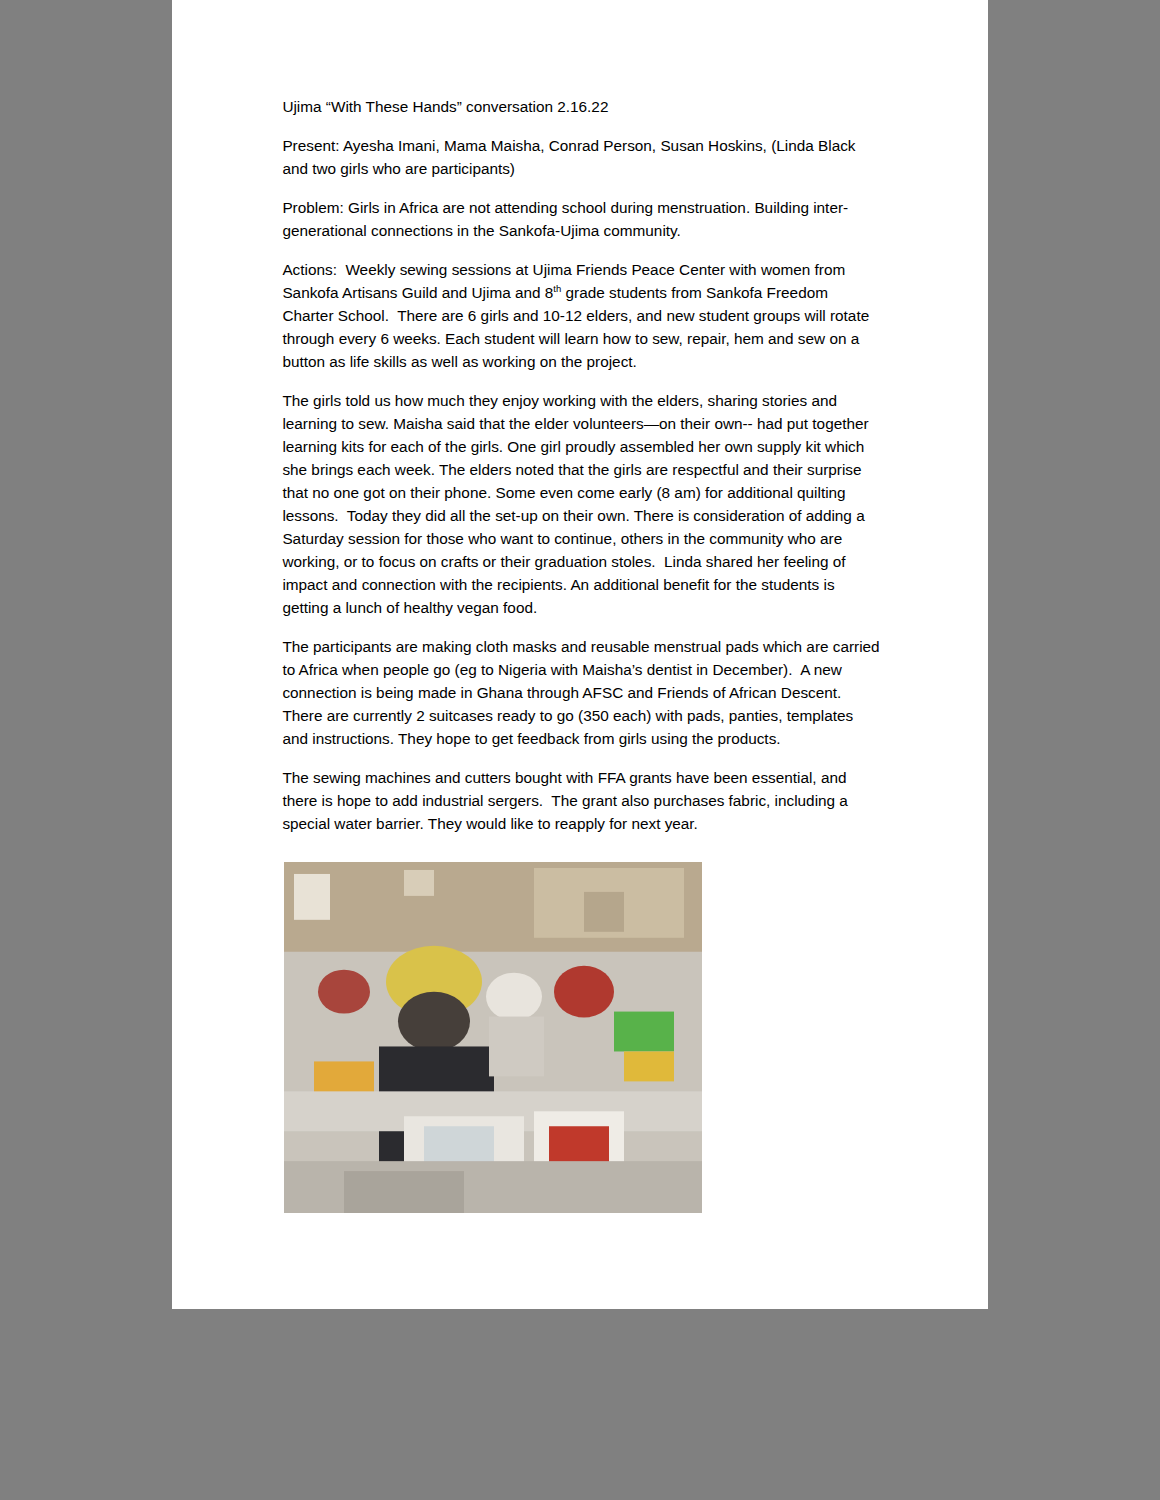Ujima “With These Hands” conversation 2.16.22
Present: Ayesha Imani, Mama Maisha, Conrad Person, Susan Hoskins, (Linda Black and two girls who are participants)
Problem: Girls in Africa are not attending school during menstruation. Building inter-generational connections in the Sankofa-Ujima community.
Actions: Weekly sewing sessions at Ujima Friends Peace Center with women from Sankofa Artisans Guild and Ujima and 8th grade students from Sankofa Freedom Charter School. There are 6 girls and 10-12 elders, and new student groups will rotate through every 6 weeks. Each student will learn how to sew, repair, hem and sew on a button as life skills as well as working on the project.
The girls told us how much they enjoy working with the elders, sharing stories and learning to sew. Maisha said that the elder volunteers—on their own-- had put together learning kits for each of the girls. One girl proudly assembled her own supply kit which she brings each week. The elders noted that the girls are respectful and their surprise that no one got on their phone. Some even come early (8 am) for additional quilting lessons. Today they did all the set-up on their own. There is consideration of adding a Saturday session for those who want to continue, others in the community who are working, or to focus on crafts or their graduation stoles. Linda shared her feeling of impact and connection with the recipients. An additional benefit for the students is getting a lunch of healthy vegan food.
The participants are making cloth masks and reusable menstrual pads which are carried to Africa when people go (eg to Nigeria with Maisha’s dentist in December). A new connection is being made in Ghana through AFSC and Friends of African Descent. There are currently 2 suitcases ready to go (350 each) with pads, panties, templates and instructions. They hope to get feedback from girls using the products.
The sewing machines and cutters bought with FFA grants have been essential, and there is hope to add industrial sergers. The grant also purchases fabric, including a special water barrier. They would like to reapply for next year.